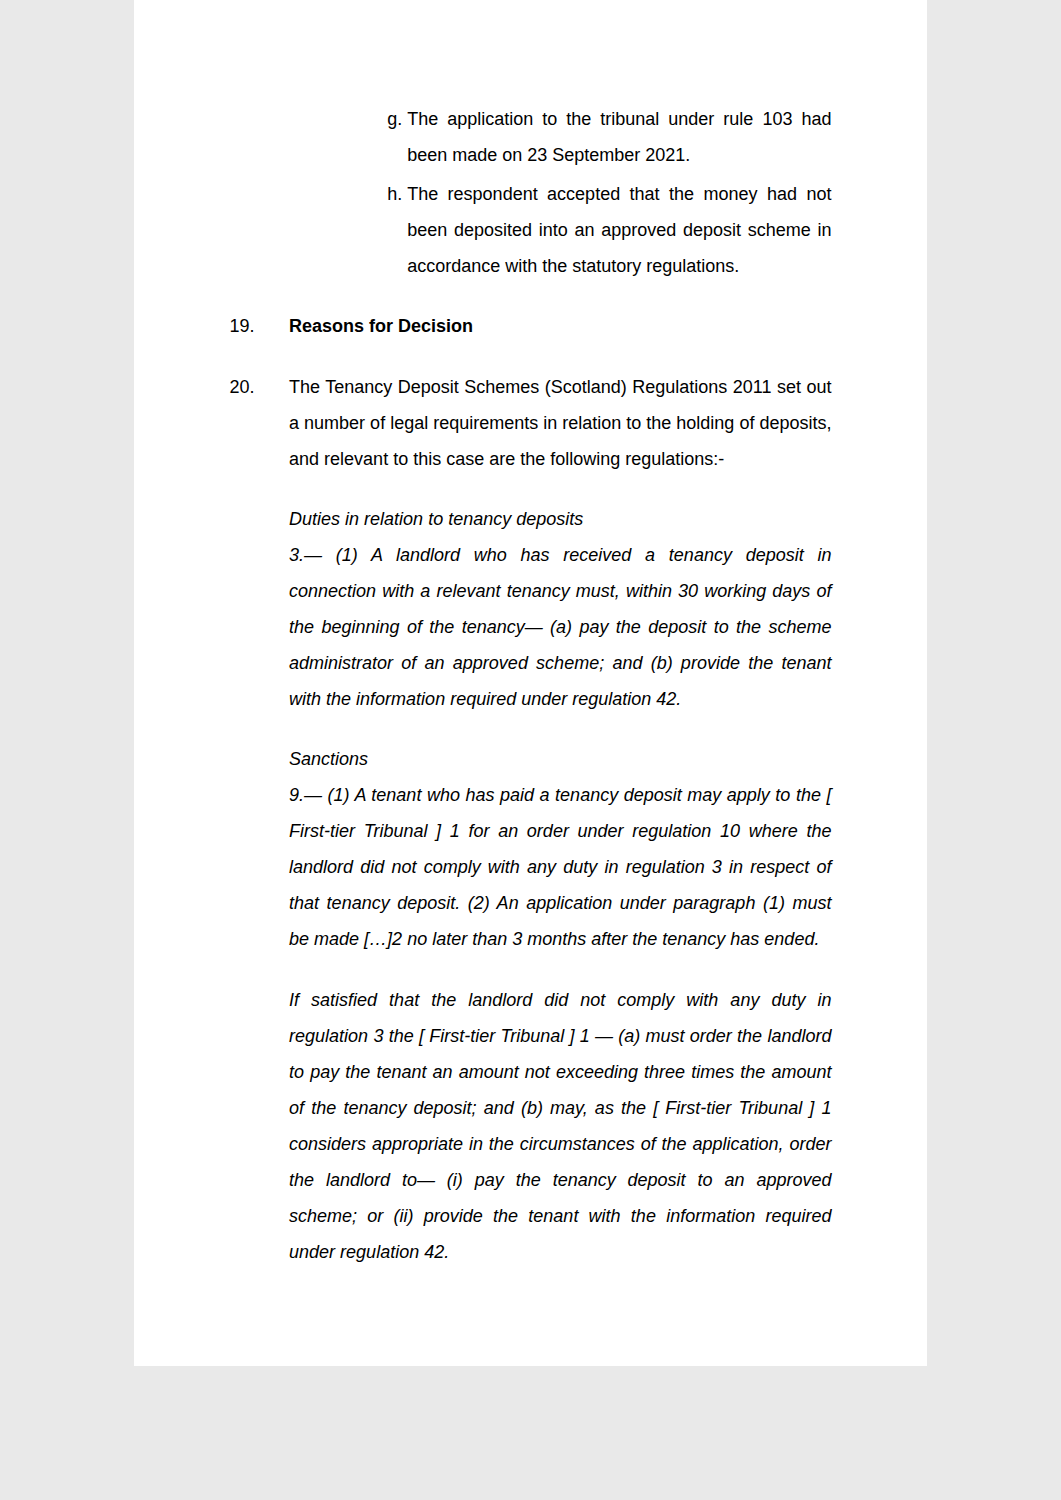The application to the tribunal under rule 103 had been made on 23 September 2021.
The respondent accepted that the money had not been deposited into an approved deposit scheme in accordance with the statutory regulations.
19.
Reasons for Decision
20. The Tenancy Deposit Schemes (Scotland) Regulations 2011 set out a number of legal requirements in relation to the holding of deposits, and relevant to this case are the following regulations:-
Duties in relation to tenancy deposits
3.— (1) A landlord who has received a tenancy deposit in connection with a relevant tenancy must, within 30 working days of the beginning of the tenancy— (a) pay the deposit to the scheme administrator of an approved scheme; and (b) provide the tenant with the information required under regulation 42.
Sanctions
9.— (1) A tenant who has paid a tenancy deposit may apply to the [ First-tier Tribunal ] 1 for an order under regulation 10 where the landlord did not comply with any duty in regulation 3 in respect of that tenancy deposit. (2) An application under paragraph (1) must be made […]2 no later than 3 months after the tenancy has ended.
If satisfied that the landlord did not comply with any duty in regulation 3 the [ First-tier Tribunal ] 1 — (a) must order the landlord to pay the tenant an amount not exceeding three times the amount of the tenancy deposit; and (b) may, as the [ First-tier Tribunal ] 1 considers appropriate in the circumstances of the application, order the landlord to— (i) pay the tenancy deposit to an approved scheme; or (ii) provide the tenant with the information required under regulation 42.